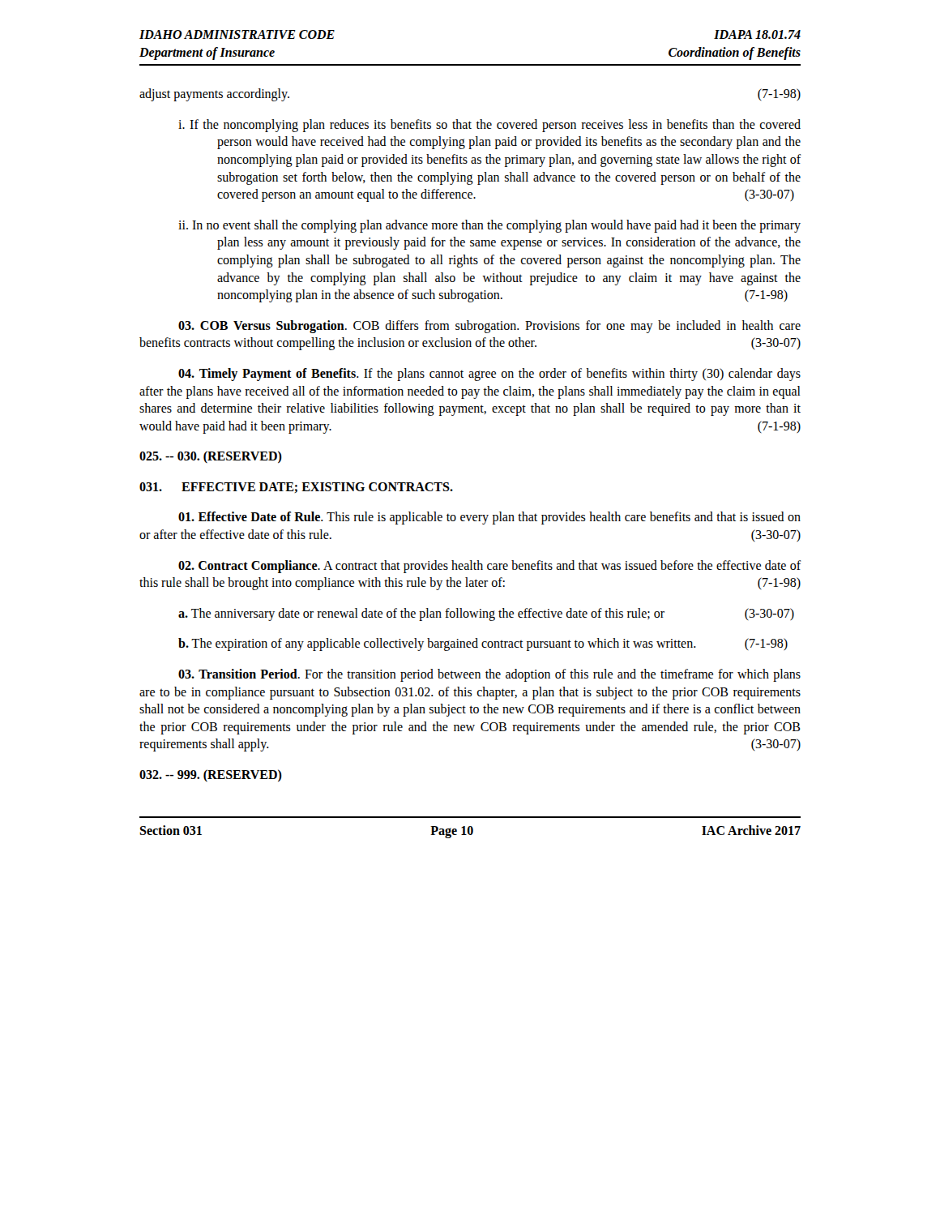IDAHO ADMINISTRATIVE CODE
Department of Insurance
IDAPA 18.01.74
Coordination of Benefits
adjust payments accordingly. (7-1-98)
i. If the noncomplying plan reduces its benefits so that the covered person receives less in benefits than the covered person would have received had the complying plan paid or provided its benefits as the secondary plan and the noncomplying plan paid or provided its benefits as the primary plan, and governing state law allows the right of subrogation set forth below, then the complying plan shall advance to the covered person or on behalf of the covered person an amount equal to the difference. (3-30-07)
ii. In no event shall the complying plan advance more than the complying plan would have paid had it been the primary plan less any amount it previously paid for the same expense or services. In consideration of the advance, the complying plan shall be subrogated to all rights of the covered person against the noncomplying plan. The advance by the complying plan shall also be without prejudice to any claim it may have against the noncomplying plan in the absence of such subrogation. (7-1-98)
03. COB Versus Subrogation. COB differs from subrogation. Provisions for one may be included in health care benefits contracts without compelling the inclusion or exclusion of the other. (3-30-07)
04. Timely Payment of Benefits. If the plans cannot agree on the order of benefits within thirty (30) calendar days after the plans have received all of the information needed to pay the claim, the plans shall immediately pay the claim in equal shares and determine their relative liabilities following payment, except that no plan shall be required to pay more than it would have paid had it been primary. (7-1-98)
025. -- 030. (RESERVED)
031. EFFECTIVE DATE; EXISTING CONTRACTS.
01. Effective Date of Rule. This rule is applicable to every plan that provides health care benefits and that is issued on or after the effective date of this rule. (3-30-07)
02. Contract Compliance. A contract that provides health care benefits and that was issued before the effective date of this rule shall be brought into compliance with this rule by the later of: (7-1-98)
a. The anniversary date or renewal date of the plan following the effective date of this rule; or (3-30-07)
b. The expiration of any applicable collectively bargained contract pursuant to which it was written. (7-1-98)
03. Transition Period. For the transition period between the adoption of this rule and the timeframe for which plans are to be in compliance pursuant to Subsection 031.02. of this chapter, a plan that is subject to the prior COB requirements shall not be considered a noncomplying plan by a plan subject to the new COB requirements and if there is a conflict between the prior COB requirements under the prior rule and the new COB requirements under the amended rule, the prior COB requirements shall apply. (3-30-07)
032. -- 999. (RESERVED)
Section 031
Page 10
IAC Archive 2017